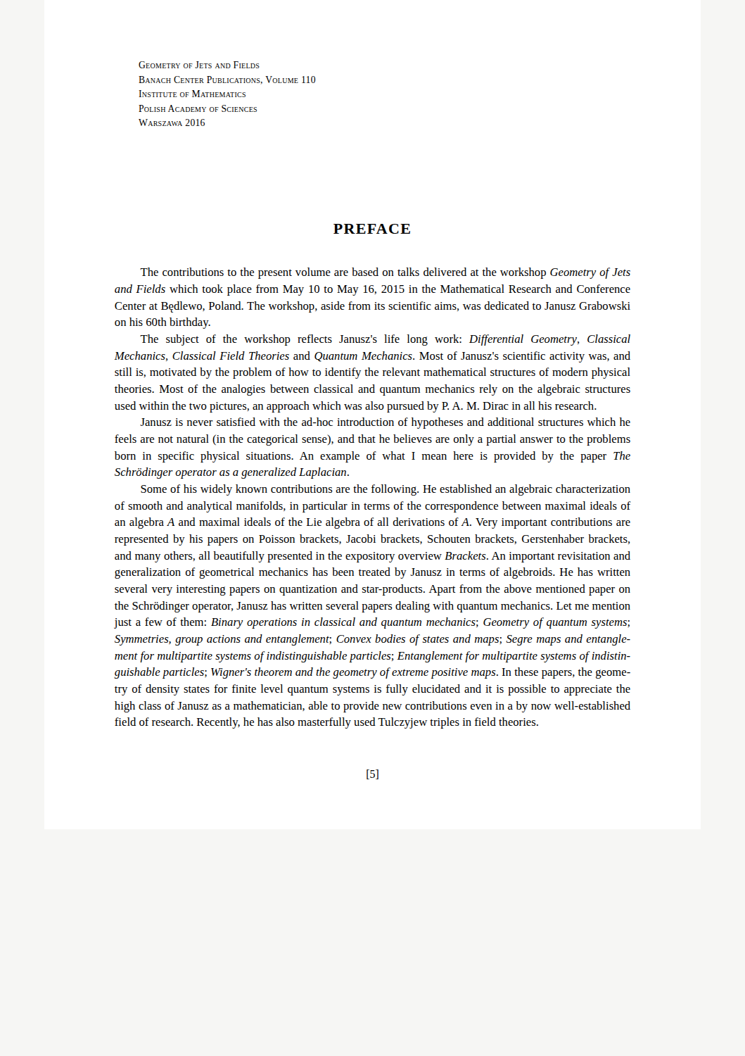Geometry of Jets and Fields
Banach Center Publications, Volume 110
Institute of Mathematics
Polish Academy of Sciences
Warszawa 2016
PREFACE
The contributions to the present volume are based on talks delivered at the workshop Geometry of Jets and Fields which took place from May 10 to May 16, 2015 in the Mathematical Research and Conference Center at Będlewo, Poland. The workshop, aside from its scientific aims, was dedicated to Janusz Grabowski on his 60th birthday.
The subject of the workshop reflects Janusz's life long work: Differential Geometry, Classical Mechanics, Classical Field Theories and Quantum Mechanics. Most of Janusz's scientific activity was, and still is, motivated by the problem of how to identify the relevant mathematical structures of modern physical theories. Most of the analogies between classical and quantum mechanics rely on the algebraic structures used within the two pictures, an approach which was also pursued by P. A. M. Dirac in all his research.
Janusz is never satisfied with the ad-hoc introduction of hypotheses and additional structures which he feels are not natural (in the categorical sense), and that he believes are only a partial answer to the problems born in specific physical situations. An example of what I mean here is provided by the paper The Schrödinger operator as a generalized Laplacian.
Some of his widely known contributions are the following. He established an algebraic characterization of smooth and analytical manifolds, in particular in terms of the correspondence between maximal ideals of an algebra A and maximal ideals of the Lie algebra of all derivations of A. Very important contributions are represented by his papers on Poisson brackets, Jacobi brackets, Schouten brackets, Gerstenhaber brackets, and many others, all beautifully presented in the expository overview Brackets. An important revisitation and generalization of geometrical mechanics has been treated by Janusz in terms of algebroids. He has written several very interesting papers on quantization and star-products. Apart from the above mentioned paper on the Schrödinger operator, Janusz has written several papers dealing with quantum mechanics. Let me mention just a few of them: Binary operations in classical and quantum mechanics; Geometry of quantum systems; Symmetries, group actions and entanglement; Convex bodies of states and maps; Segre maps and entanglement for multipartite systems of indistinguishable particles; Entanglement for multipartite systems of indistinguishable particles; Wigner's theorem and the geometry of extreme positive maps. In these papers, the geometry of density states for finite level quantum systems is fully elucidated and it is possible to appreciate the high class of Janusz as a mathematician, able to provide new contributions even in a by now well-established field of research. Recently, he has also masterfully used Tulczyjew triples in field theories.
[5]